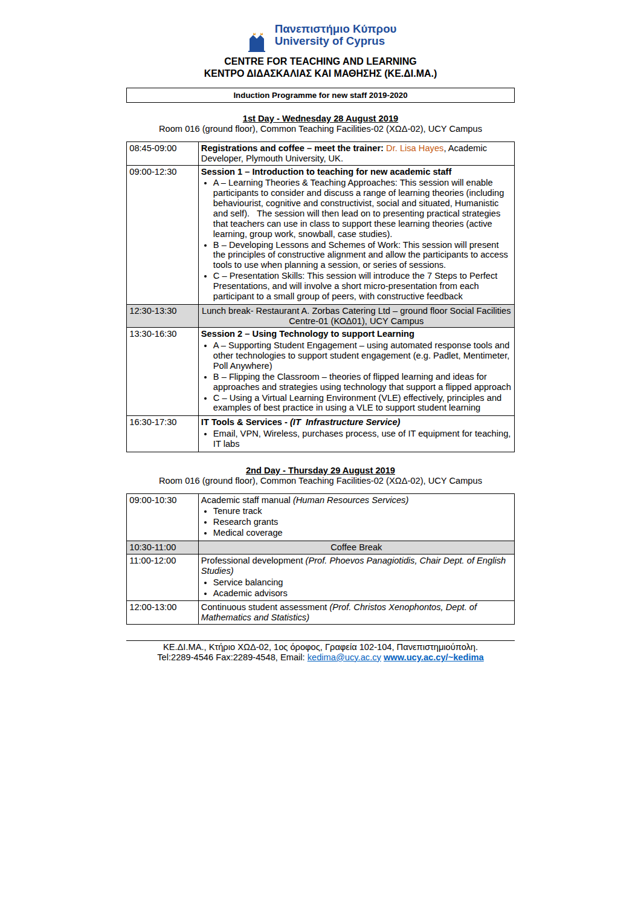Πανεπιστήμιο Κύπρου
University of Cyprus
CENTRE FOR TEACHING AND LEARNING
ΚΕΝΤΡΟ ΔΙΔΑΣΚΑΛΙΑΣ ΚΑΙ ΜΑΘΗΣΗΣ (ΚΕ.ΔΙ.ΜΑ.)
Induction Programme for new staff 2019-2020
1st Day - Wednesday 28 August 2019
Room 016 (ground floor), Common Teaching Facilities-02 (ΧΩΔ-02), UCY Campus
| 08:45-09:00 | Registrations and coffee – meet the trainer: Dr. Lisa Hayes , Academic Developer, Plymouth University, UK. |
| 09:00-12:30 | Session 1 – Introduction to teaching for new academic staff A – Learning Theories & Teaching Approaches: This session will enable participants to consider and discuss a range of learning theories (including behaviourist, cognitive and constructivist, social and situated, Humanistic and self). The session will then lead on to presenting practical strategies that teachers can use in class to support these learning theories (active learning, group work, snowball, case studies). B – Developing Lessons and Schemes of Work: This session will present the principles of constructive alignment and allow the participants to access tools to use when planning a session, or series of sessions. C – Presentation Skills: This session will introduce the 7 Steps to Perfect Presentations, and will involve a short micro-presentation from each participant to a small group of peers, with constructive feedback |
| 12:30-13:30 | Lunch break- Restaurant A. Zorbas Catering Ltd – ground floor Social Facilities Centre-01 (ΚΟΔ01), UCY Campus |
| 13:30-16:30 | Session 2 – Using Technology to support Learning A – Supporting Student Engagement – using automated response tools and other technologies to support student engagement (e.g. Padlet, Mentimeter, Poll Anywhere) B – Flipping the Classroom – theories of flipped learning and ideas for approaches and strategies using technology that support a flipped approach C – Using a Virtual Learning Environment (VLE) effectively, principles and examples of best practice in using a VLE to support student learning |
| 16:30-17:30 | IT Tools & Services - (IT Infrastructure Service) Email, VPN, Wireless, purchases process, use of IT equipment for teaching, IT labs |
2nd Day - Thursday 29 August 2019
Room 016 (ground floor), Common Teaching Facilities-02 (ΧΩΔ-02), UCY Campus
| 09:00-10:30 | Academic staff manual (Human Resources Services) Tenure track Research grants Medical coverage |
| 10:30-11:00 | Coffee Break |
| 11:00-12:00 | Professional development (Prof. Phoevos Panagiotidis, Chair Dept. of English Studies) Service balancing Academic advisors |
| 12:00-13:00 | Continuous student assessment (Prof. Christos Xenophontos, Dept. of Mathematics and Statistics) |
ΚΕ.ΔΙ.ΜΑ., Κτήριο ΧΩΔ-02, 1ος όροφος, Γραφεία 102-104, Πανεπιστημιούπολη.
Tel:2289-4546 Fax:2289-4548, Email: kedima@ucy.ac.cy www.ucy.ac.cy/~kedima